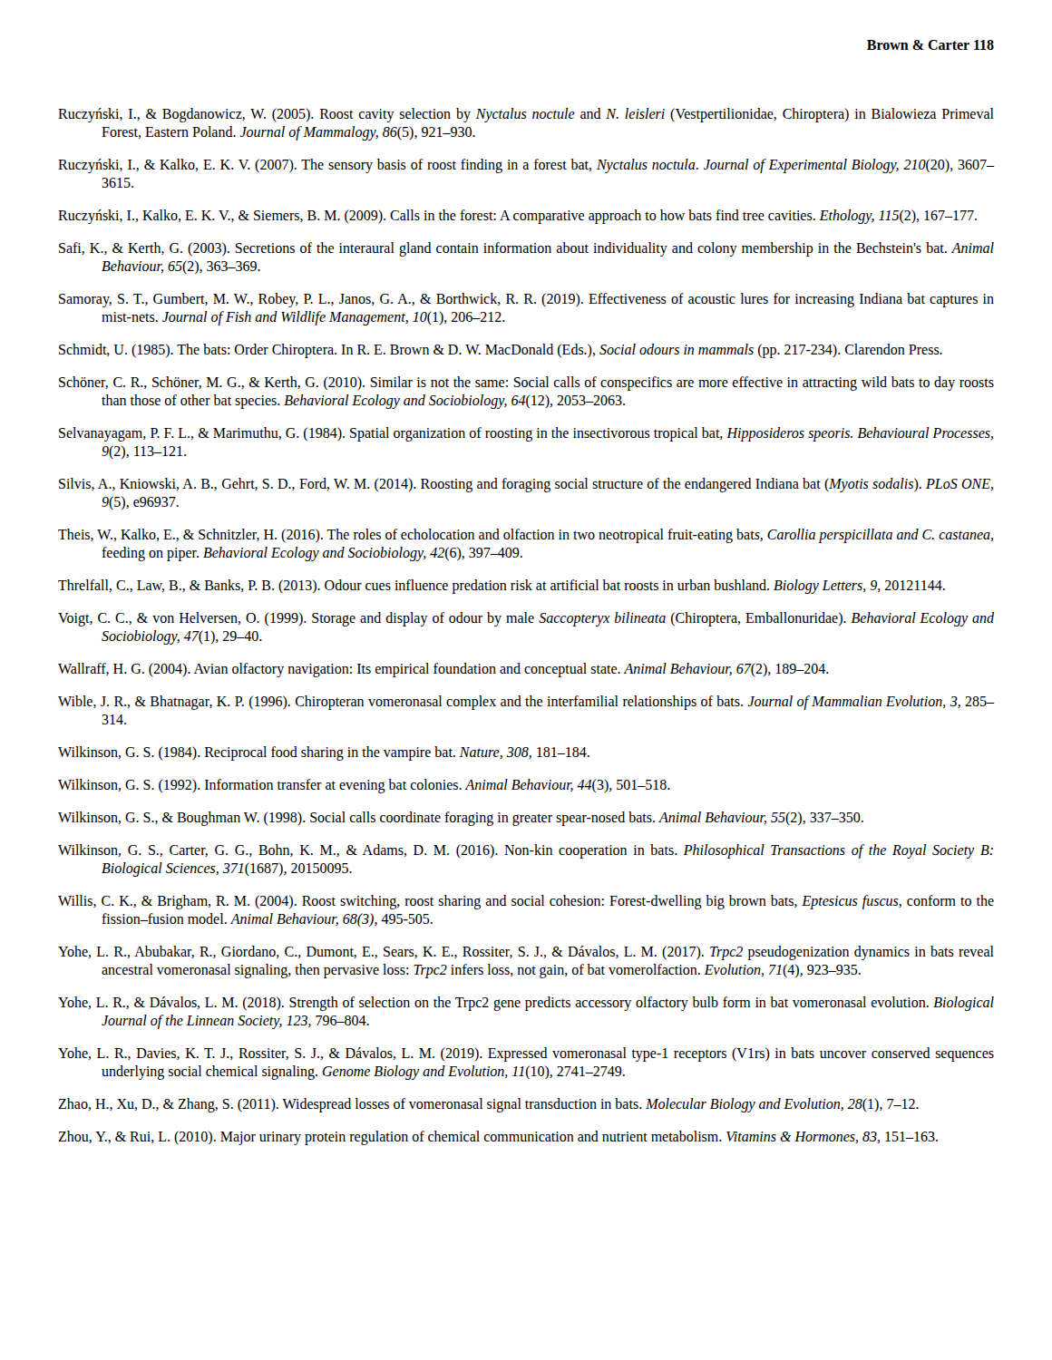Brown & Carter 118
Ruczyński, I., & Bogdanowicz, W. (2005). Roost cavity selection by Nyctalus noctule and N. leisleri (Vestpertilionidae, Chiroptera) in Bialowieza Primeval Forest, Eastern Poland. Journal of Mammalogy, 86(5), 921–930.
Ruczyński, I., & Kalko, E. K. V. (2007). The sensory basis of roost finding in a forest bat, Nyctalus noctula. Journal of Experimental Biology, 210(20), 3607–3615.
Ruczyński, I., Kalko, E. K. V., & Siemers, B. M. (2009). Calls in the forest: A comparative approach to how bats find tree cavities. Ethology, 115(2), 167–177.
Safi, K., & Kerth, G. (2003). Secretions of the interaural gland contain information about individuality and colony membership in the Bechstein's bat. Animal Behaviour, 65(2), 363–369.
Samoray, S. T., Gumbert, M. W., Robey, P. L., Janos, G. A., & Borthwick, R. R. (2019). Effectiveness of acoustic lures for increasing Indiana bat captures in mist-nets. Journal of Fish and Wildlife Management, 10(1), 206–212.
Schmidt, U. (1985). The bats: Order Chiroptera. In R. E. Brown & D. W. MacDonald (Eds.), Social odours in mammals (pp. 217-234). Clarendon Press.
Schöner, C. R., Schöner, M. G., & Kerth, G. (2010). Similar is not the same: Social calls of conspecifics are more effective in attracting wild bats to day roosts than those of other bat species. Behavioral Ecology and Sociobiology, 64(12), 2053–2063.
Selvanayagam, P. F. L., & Marimuthu, G. (1984). Spatial organization of roosting in the insectivorous tropical bat, Hipposideros speoris. Behavioural Processes, 9(2), 113–121.
Silvis, A., Kniowski, A. B., Gehrt, S. D., Ford, W. M. (2014). Roosting and foraging social structure of the endangered Indiana bat (Myotis sodalis). PLoS ONE, 9(5), e96937.
Theis, W., Kalko, E., & Schnitzler, H. (2016). The roles of echolocation and olfaction in two neotropical fruit-eating bats, Carollia perspicillata and C. castanea, feeding on piper. Behavioral Ecology and Sociobiology, 42(6), 397–409.
Threlfall, C., Law, B., & Banks, P. B. (2013). Odour cues influence predation risk at artificial bat roosts in urban bushland. Biology Letters, 9, 20121144.
Voigt, C. C., & von Helversen, O. (1999). Storage and display of odour by male Saccopteryx bilineata (Chiroptera, Emballonuridae). Behavioral Ecology and Sociobiology, 47(1), 29–40.
Wallraff, H. G. (2004). Avian olfactory navigation: Its empirical foundation and conceptual state. Animal Behaviour, 67(2), 189–204.
Wible, J. R., & Bhatnagar, K. P. (1996). Chiropteran vomeronasal complex and the interfamilial relationships of bats. Journal of Mammalian Evolution, 3, 285–314.
Wilkinson, G. S. (1984). Reciprocal food sharing in the vampire bat. Nature, 308, 181–184.
Wilkinson, G. S. (1992). Information transfer at evening bat colonies. Animal Behaviour, 44(3), 501–518.
Wilkinson, G. S., & Boughman W. (1998). Social calls coordinate foraging in greater spear-nosed bats. Animal Behaviour, 55(2), 337–350.
Wilkinson, G. S., Carter, G. G., Bohn, K. M., & Adams, D. M. (2016). Non-kin cooperation in bats. Philosophical Transactions of the Royal Society B: Biological Sciences, 371(1687), 20150095.
Willis, C. K., & Brigham, R. M. (2004). Roost switching, roost sharing and social cohesion: Forest-dwelling big brown bats, Eptesicus fuscus, conform to the fission–fusion model. Animal Behaviour, 68(3), 495-505.
Yohe, L. R., Abubakar, R., Giordano, C., Dumont, E., Sears, K. E., Rossiter, S. J., & Dávalos, L. M. (2017). Trpc2 pseudogenization dynamics in bats reveal ancestral vomeronasal signaling, then pervasive loss: Trpc2 infers loss, not gain, of bat vomerolfaction. Evolution, 71(4), 923–935.
Yohe, L. R., & Dávalos, L. M. (2018). Strength of selection on the Trpc2 gene predicts accessory olfactory bulb form in bat vomeronasal evolution. Biological Journal of the Linnean Society, 123, 796–804.
Yohe, L. R., Davies, K. T. J., Rossiter, S. J., & Dávalos, L. M. (2019). Expressed vomeronasal type-1 receptors (V1rs) in bats uncover conserved sequences underlying social chemical signaling. Genome Biology and Evolution, 11(10), 2741–2749.
Zhao, H., Xu, D., & Zhang, S. (2011). Widespread losses of vomeronasal signal transduction in bats. Molecular Biology and Evolution, 28(1), 7–12.
Zhou, Y., & Rui, L. (2010). Major urinary protein regulation of chemical communication and nutrient metabolism. Vitamins & Hormones, 83, 151–163.